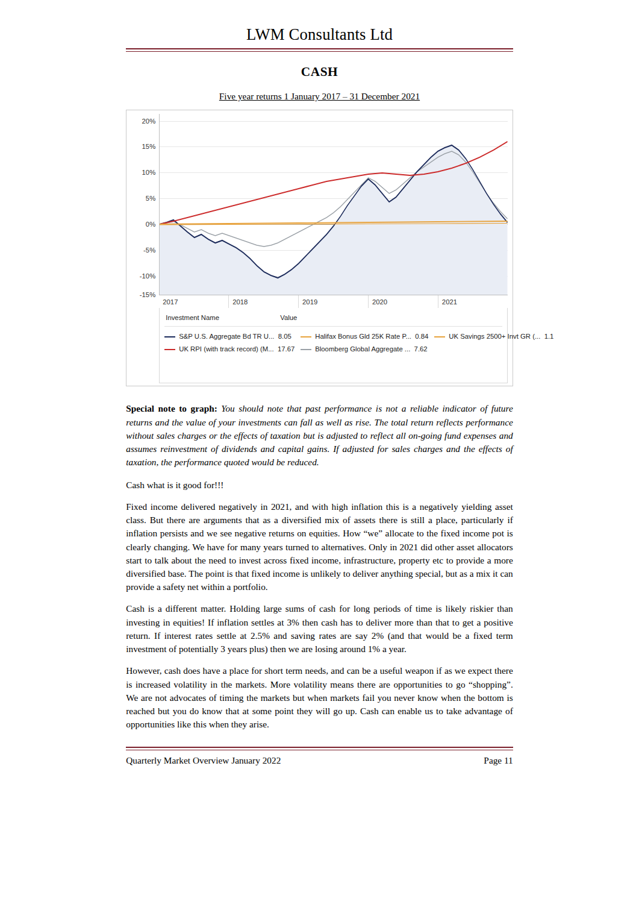LWM Consultants Ltd
CASH
Five year returns 1 January 2017 – 31 December 2021
20% 15% 10% 5% 0% -5% -10% -15%
2017
2018
2019
2020
2021
Investment Name Value
| S&P U.S. Aggregate Bd TR U... 8.05 | Halifax Bonus Gld 25K Rate P... 0.84 | UK Savings 2500+ Invt GR (... 1.1 |
| UK RPI (with track record) (M... 17.67 | Bloomberg Global Aggregate ... 7.62 | |
Special note to graph: You should note that past performance is not a reliable indicator of future returns and the value of your investments can fall as well as rise. The total return reflects performance without sales charges or the effects of taxation but is adjusted to reflect all on-going fund expenses and assumes reinvestment of dividends and capital gains. If adjusted for sales charges and the effects of taxation, the performance quoted would be reduced.
Cash what is it good for!!!
Fixed income delivered negatively in 2021, and with high inflation this is a negatively yielding asset class. But there are arguments that as a diversified mix of assets there is still a place, particularly if inflation persists and we see negative returns on equities. How “we” allocate to the fixed income pot is clearly changing. We have for many years turned to alternatives. Only in 2021 did other asset allocators start to talk about the need to invest across fixed income, infrastructure, property etc to provide a more diversified base. The point is that fixed income is unlikely to deliver anything special, but as a mix it can provide a safety net within a portfolio.
Cash is a different matter. Holding large sums of cash for long periods of time is likely riskier than investing in equities! If inflation settles at 3% then cash has to deliver more than that to get a positive return. If interest rates settle at 2.5% and saving rates are say 2% (and that would be a fixed term investment of potentially 3 years plus) then we are losing around 1% a year.
However, cash does have a place for short term needs, and can be a useful weapon if as we expect there is increased volatility in the markets. More volatility means there are opportunities to go “shopping”. We are not advocates of timing the markets but when markets fail you never know when the bottom is reached but you do know that at some point they will go up. Cash can enable us to take advantage of opportunities like this when they arise.
Quarterly Market Overview January 2022 Page 11